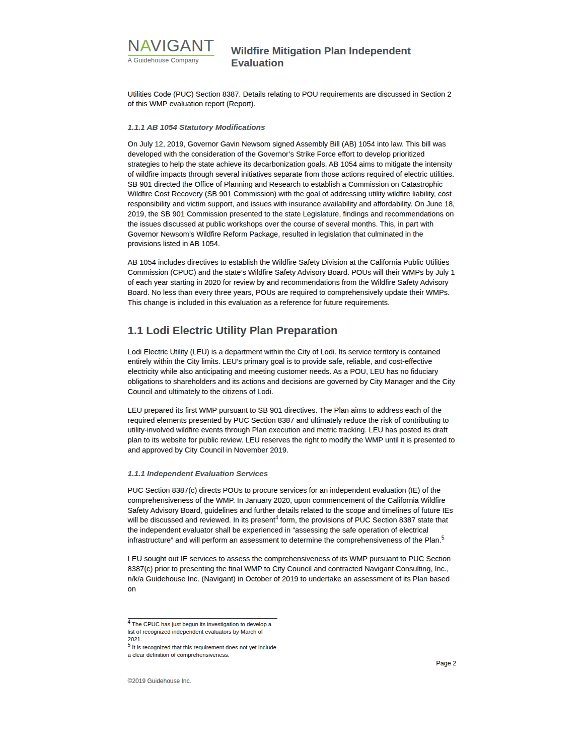NAVIGANT
A Guidehouse Company
Wildfire Mitigation Plan Independent Evaluation
Utilities Code (PUC) Section 8387. Details relating to POU requirements are discussed in Section 2 of this WMP evaluation report (Report).
1.1.1 AB 1054 Statutory Modifications
On July 12, 2019, Governor Gavin Newsom signed Assembly Bill (AB) 1054 into law. This bill was developed with the consideration of the Governor’s Strike Force effort to develop prioritized strategies to help the state achieve its decarbonization goals. AB 1054 aims to mitigate the intensity of wildfire impacts through several initiatives separate from those actions required of electric utilities. SB 901 directed the Office of Planning and Research to establish a Commission on Catastrophic Wildfire Cost Recovery (SB 901 Commission) with the goal of addressing utility wildfire liability, cost responsibility and victim support, and issues with insurance availability and affordability. On June 18, 2019, the SB 901 Commission presented to the state Legislature, findings and recommendations on the issues discussed at public workshops over the course of several months. This, in part with Governor Newsom’s Wildfire Reform Package, resulted in legislation that culminated in the provisions listed in AB 1054.
AB 1054 includes directives to establish the Wildfire Safety Division at the California Public Utilities Commission (CPUC) and the state’s Wildfire Safety Advisory Board. POUs will their WMPs by July 1 of each year starting in 2020 for review by and recommendations from the Wildfire Safety Advisory Board. No less than every three years, POUs are required to comprehensively update their WMPs. This change is included in this evaluation as a reference for future requirements.
1.1 Lodi Electric Utility Plan Preparation
Lodi Electric Utility (LEU) is a department within the City of Lodi. Its service territory is contained entirely within the City limits. LEU’s primary goal is to provide safe, reliable, and cost-effective electricity while also anticipating and meeting customer needs. As a POU, LEU has no fiduciary obligations to shareholders and its actions and decisions are governed by City Manager and the City Council and ultimately to the citizens of Lodi.
LEU prepared its first WMP pursuant to SB 901 directives. The Plan aims to address each of the required elements presented by PUC Section 8387 and ultimately reduce the risk of contributing to utility-involved wildfire events through Plan execution and metric tracking. LEU has posted its draft plan to its website for public review. LEU reserves the right to modify the WMP until it is presented to and approved by City Council in November 2019.
1.1.1 Independent Evaluation Services
PUC Section 8387(c) directs POUs to procure services for an independent evaluation (IE) of the comprehensiveness of the WMP. In January 2020, upon commencement of the California Wildfire Safety Advisory Board, guidelines and further details related to the scope and timelines of future IEs will be discussed and reviewed. In its present4 form, the provisions of PUC Section 8387 state that the independent evaluator shall be experienced in “assessing the safe operation of electrical infrastructure” and will perform an assessment to determine the comprehensiveness of the Plan.5
LEU sought out IE services to assess the comprehensiveness of its WMP pursuant to PUC Section 8387(c) prior to presenting the final WMP to City Council and contracted Navigant Consulting, Inc., n/k/a Guidehouse Inc. (Navigant) in October of 2019 to undertake an assessment of its Plan based on
4 The CPUC has just begun its investigation to develop a list of recognized independent evaluators by March of 2021.
5 It is recognized that this requirement does not yet include a clear definition of comprehensiveness.
Page 2
©2019 Guidehouse Inc.